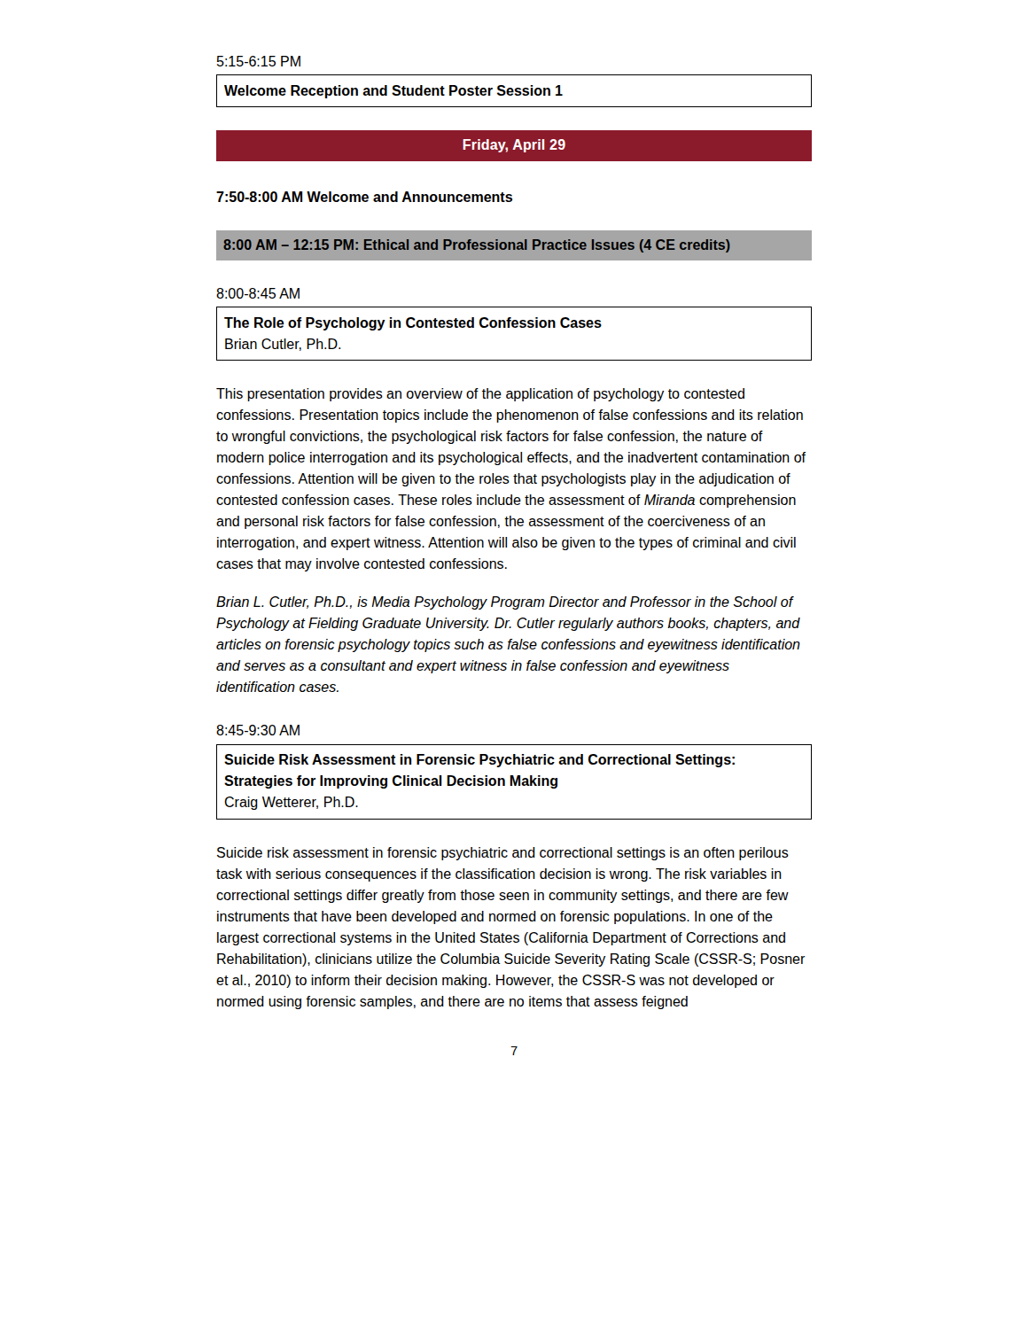5:15-6:15 PM
Welcome Reception and Student Poster Session 1
Friday, April 29
7:50-8:00 AM Welcome and Announcements
8:00 AM – 12:15 PM: Ethical and Professional Practice Issues (4 CE credits)
8:00-8:45 AM
The Role of Psychology in Contested Confession Cases
Brian Cutler, Ph.D.
This presentation provides an overview of the application of psychology to contested confessions. Presentation topics include the phenomenon of false confessions and its relation to wrongful convictions, the psychological risk factors for false confession, the nature of modern police interrogation and its psychological effects, and the inadvertent contamination of confessions. Attention will be given to the roles that psychologists play in the adjudication of contested confession cases. These roles include the assessment of Miranda comprehension and personal risk factors for false confession, the assessment of the coerciveness of an interrogation, and expert witness. Attention will also be given to the types of criminal and civil cases that may involve contested confessions.
Brian L. Cutler, Ph.D., is Media Psychology Program Director and Professor in the School of Psychology at Fielding Graduate University. Dr. Cutler regularly authors books, chapters, and articles on forensic psychology topics such as false confessions and eyewitness identification and serves as a consultant and expert witness in false confession and eyewitness identification cases.
8:45-9:30 AM
Suicide Risk Assessment in Forensic Psychiatric and Correctional Settings: Strategies for Improving Clinical Decision Making
Craig Wetterer, Ph.D.
Suicide risk assessment in forensic psychiatric and correctional settings is an often perilous task with serious consequences if the classification decision is wrong. The risk variables in correctional settings differ greatly from those seen in community settings, and there are few instruments that have been developed and normed on forensic populations. In one of the largest correctional systems in the United States (California Department of Corrections and Rehabilitation), clinicians utilize the Columbia Suicide Severity Rating Scale (CSSR-S; Posner et al., 2010) to inform their decision making. However, the CSSR-S was not developed or normed using forensic samples, and there are no items that assess feigned
7